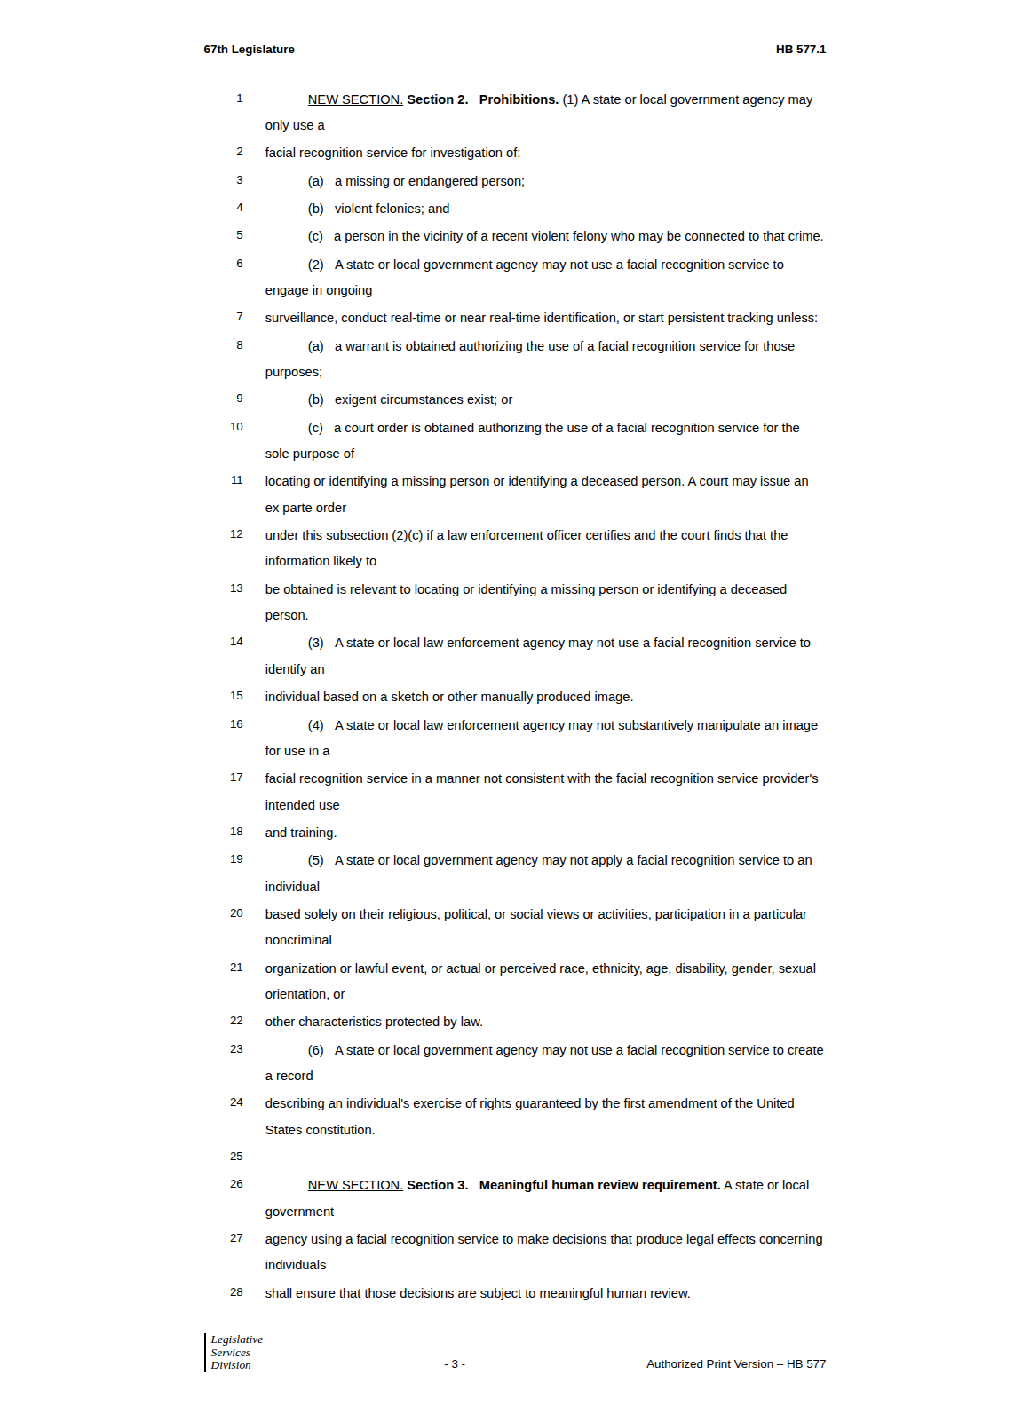67th Legislature
HB 577.1
| 1 | NEW SECTION. Section 2. Prohibitions. (1) A state or local government agency may only use a |
| 2 | facial recognition service for investigation of: |
| 3 | (a) a missing or endangered person; |
| 4 | (b) violent felonies; and |
| 5 | (c) a person in the vicinity of a recent violent felony who may be connected to that crime. |
| 6 | (2) A state or local government agency may not use a facial recognition service to engage in ongoing |
| 7 | surveillance, conduct real-time or near real-time identification, or start persistent tracking unless: |
| 8 | (a) a warrant is obtained authorizing the use of a facial recognition service for those purposes; |
| 9 | (b) exigent circumstances exist; or |
| 10 | (c) a court order is obtained authorizing the use of a facial recognition service for the sole purpose of |
| 11 | locating or identifying a missing person or identifying a deceased person. A court may issue an ex parte order |
| 12 | under this subsection (2)(c) if a law enforcement officer certifies and the court finds that the information likely to |
| 13 | be obtained is relevant to locating or identifying a missing person or identifying a deceased person. |
| 14 | (3) A state or local law enforcement agency may not use a facial recognition service to identify an |
| 15 | individual based on a sketch or other manually produced image. |
| 16 | (4) A state or local law enforcement agency may not substantively manipulate an image for use in a |
| 17 | facial recognition service in a manner not consistent with the facial recognition service provider's intended use |
| 18 | and training. |
| 19 | (5) A state or local government agency may not apply a facial recognition service to an individual |
| 20 | based solely on their religious, political, or social views or activities, participation in a particular noncriminal |
| 21 | organization or lawful event, or actual or perceived race, ethnicity, age, disability, gender, sexual orientation, or |
| 22 | other characteristics protected by law. |
| 23 | (6) A state or local government agency may not use a facial recognition service to create a record |
| 24 | describing an individual's exercise of rights guaranteed by the first amendment of the United States constitution. |
| 25 | |
| 26 | NEW SECTION. Section 3. Meaningful human review requirement. A state or local government |
| 27 | agency using a facial recognition service to make decisions that produce legal effects concerning individuals |
| 28 | shall ensure that those decisions are subject to meaningful human review. |
Legislative Services Division
- 3 -
Authorized Print Version – HB 577